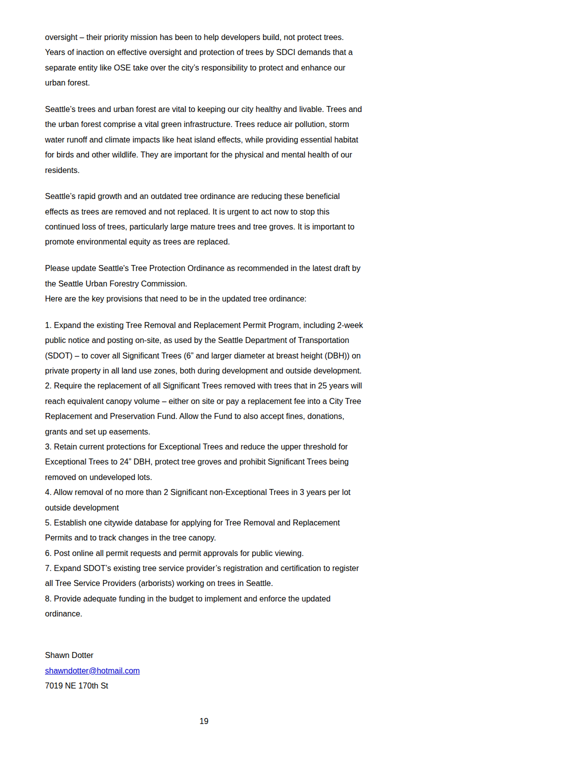oversight – their priority mission has been to help developers build, not protect trees. Years of inaction on effective oversight and protection of trees by SDCI demands that a separate entity like OSE take over the city’s responsibility to protect and enhance our urban forest.
Seattle’s trees and urban forest are vital to keeping our city healthy and livable. Trees and the urban forest comprise a vital green infrastructure. Trees reduce air pollution, storm water runoff and climate impacts like heat island effects, while providing essential habitat for birds and other wildlife. They are important for the physical and mental health of our residents.
Seattle’s rapid growth and an outdated tree ordinance are reducing these beneficial effects as trees are removed and not replaced. It is urgent to act now to stop this continued loss of trees, particularly large mature trees and tree groves. It is important to promote environmental equity as trees are replaced.
Please update Seattle's Tree Protection Ordinance as recommended in the latest draft by the Seattle Urban Forestry Commission.
Here are the key provisions that need to be in the updated tree ordinance:
1. Expand the existing Tree Removal and Replacement Permit Program, including 2-week public notice and posting on-site, as used by the Seattle Department of Transportation (SDOT) – to cover all Significant Trees (6” and larger diameter at breast height (DBH)) on private property in all land use zones, both during development and outside development.
2. Require the replacement of all Significant Trees removed with trees that in 25 years will reach equivalent canopy volume – either on site or pay a replacement fee into a City Tree Replacement and Preservation Fund. Allow the Fund to also accept fines, donations, grants and set up easements.
3. Retain current protections for Exceptional Trees and reduce the upper threshold for Exceptional Trees to 24” DBH, protect tree groves and prohibit Significant Trees being removed on undeveloped lots.
4. Allow removal of no more than 2 Significant non-Exceptional Trees in 3 years per lot outside development
5. Establish one citywide database for applying for Tree Removal and Replacement Permits and to track changes in the tree canopy.
6. Post online all permit requests and permit approvals for public viewing.
7. Expand SDOT’s existing tree service provider’s registration and certification to register all Tree Service Providers (arborists) working on trees in Seattle.
8. Provide adequate funding in the budget to implement and enforce the updated ordinance.
Shawn Dotter
shawndotter@hotmail.com
7019 NE 170th St
19